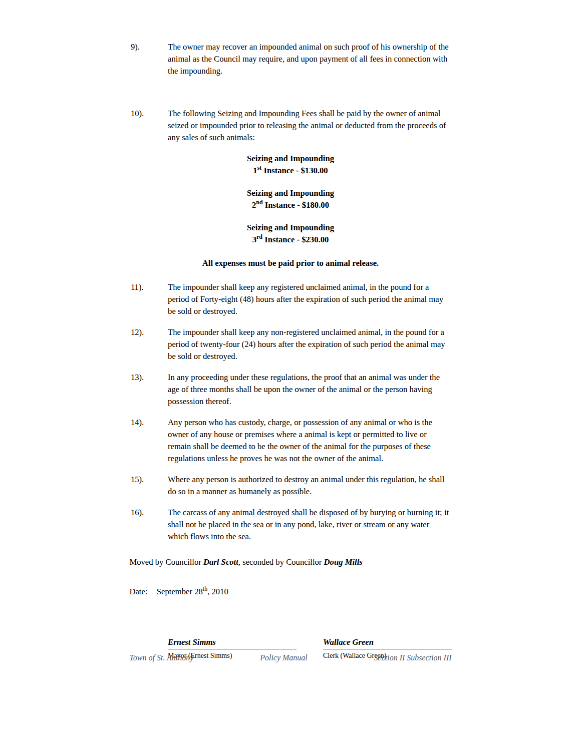9).
The owner may recover an impounded animal on such proof of his ownership of the animal as the Council may require, and upon payment of all fees in connection with the impounding.
10).
The following Seizing and Impounding Fees shall be paid by the owner of animal seized or impounded prior to releasing the animal or deducted from the proceeds of any sales of such animals:
Seizing and Impounding
1st Instance - $130.00
Seizing and Impounding
2nd Instance - $180.00
Seizing and Impounding
3rd Instance - $230.00
All expenses must be paid prior to animal release.
11).
The impounder shall keep any registered unclaimed animal, in the pound for a period of Forty-eight (48) hours after the expiration of such period the animal may be sold or destroyed.
12).
The impounder shall keep any non-registered unclaimed animal, in the pound for a period of twenty-four (24) hours after the expiration of such period the animal may be sold or destroyed.
13).
In any proceeding under these regulations, the proof that an animal was under the age of three months shall be upon the owner of the animal or the person having possession thereof.
14).
Any person who has custody, charge, or possession of any animal or who is the owner of any house or premises where a animal is kept or permitted to live or remain shall be deemed to be the owner of the animal for the purposes of these regulations unless he proves he was not the owner of the animal.
15).
Where any person is authorized to destroy an animal under this regulation, he shall do so in a manner as humanely as possible.
16).
The carcass of any animal destroyed shall be disposed of by burying or burning it; it shall not be placed in the sea or in any pond, lake, river or stream or any water which flows into the sea.
Moved by Councillor Darl Scott, seconded by Councillor Doug Mills
Date: September 28th, 2010
Ernest Simms
Mayor (Ernest Simms)
Wallace Green
Clerk (Wallace Green)
Town of St. Anthony Policy Manual Section II Subsection III